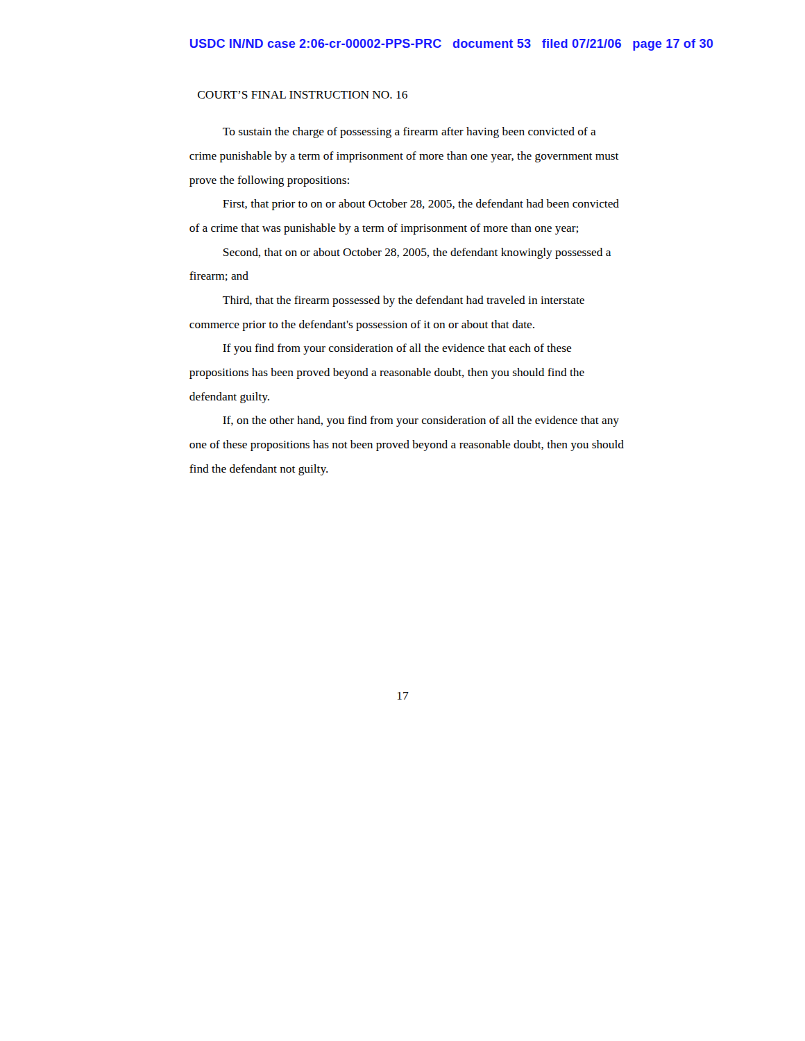USDC IN/ND case 2:06-cr-00002-PPS-PRC document 53 filed 07/21/06 page 17 of 30
COURT’S FINAL INSTRUCTION NO. 16
To sustain the charge of possessing a firearm after having been convicted of a crime punishable by a term of imprisonment of more than one year, the government must prove the following propositions:
First, that prior to on or about October 28, 2005, the defendant had been convicted of a crime that was punishable by a term of imprisonment of more than one year;
Second, that on or about October 28, 2005, the defendant knowingly possessed a firearm; and
Third, that the firearm possessed by the defendant had traveled in interstate commerce prior to the defendant's possession of it on or about that date.
If you find from your consideration of all the evidence that each of these propositions has been proved beyond a reasonable doubt, then you should find the defendant guilty.
If, on the other hand, you find from your consideration of all the evidence that any one of these propositions has not been proved beyond a reasonable doubt, then you should find the defendant not guilty.
17